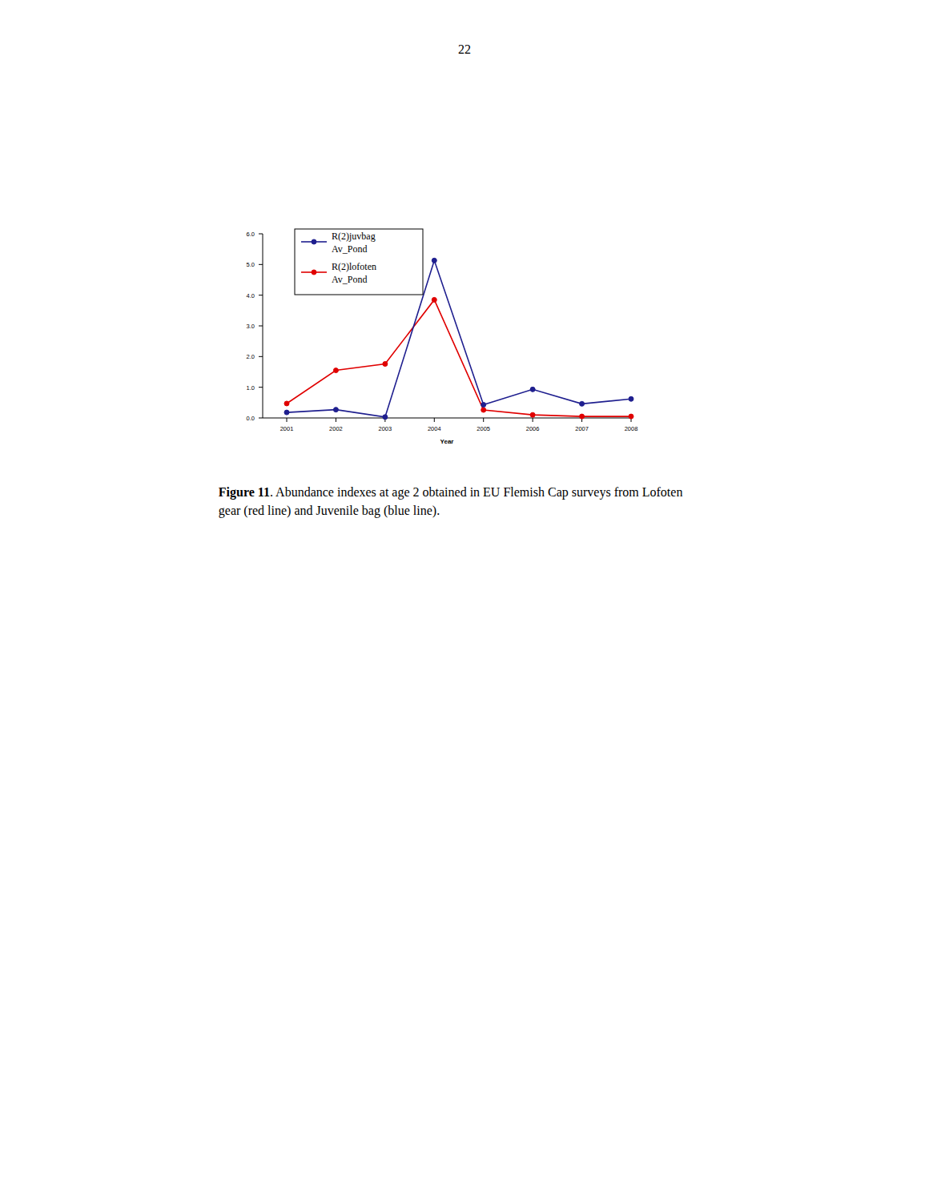22
0.0 1.0 2.0 3.0 4.0 5.0 6.0 2001 2002 2003 2004 2005 2006 2007 2008 Year R(2)juvbag Av_Pond R(2)lofoten Av_Pond
Figure 11. Abundance indexes at age 2 obtained in EU Flemish Cap surveys from Lofoten gear (red line) and Juvenile bag (blue line).